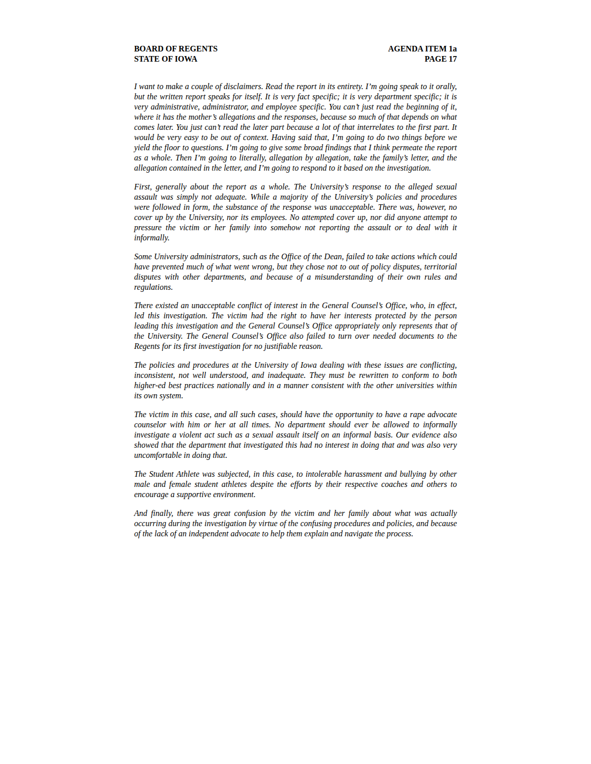| BOARD OF REGENTS | AGENDA ITEM 1a |
| STATE OF IOWA | PAGE 17 |
I want to make a couple of disclaimers. Read the report in its entirety. I’m going speak to it orally, but the written report speaks for itself. It is very fact specific; it is very department specific; it is very administrative, administrator, and employee specific. You can’t just read the beginning of it, where it has the mother’s allegations and the responses, because so much of that depends on what comes later. You just can’t read the later part because a lot of that interrelates to the first part. It would be very easy to be out of context. Having said that, I’m going to do two things before we yield the floor to questions. I’m going to give some broad findings that I think permeate the report as a whole. Then I’m going to literally, allegation by allegation, take the family’s letter, and the allegation contained in the letter, and I’m going to respond to it based on the investigation.
First, generally about the report as a whole. The University’s response to the alleged sexual assault was simply not adequate. While a majority of the University’s policies and procedures were followed in form, the substance of the response was unacceptable. There was, however, no cover up by the University, nor its employees. No attempted cover up, nor did anyone attempt to pressure the victim or her family into somehow not reporting the assault or to deal with it informally.
Some University administrators, such as the Office of the Dean, failed to take actions which could have prevented much of what went wrong, but they chose not to out of policy disputes, territorial disputes with other departments, and because of a misunderstanding of their own rules and regulations.
There existed an unacceptable conflict of interest in the General Counsel’s Office, who, in effect, led this investigation. The victim had the right to have her interests protected by the person leading this investigation and the General Counsel’s Office appropriately only represents that of the University. The General Counsel’s Office also failed to turn over needed documents to the Regents for its first investigation for no justifiable reason.
The policies and procedures at the University of Iowa dealing with these issues are conflicting, inconsistent, not well understood, and inadequate. They must be rewritten to conform to both higher-ed best practices nationally and in a manner consistent with the other universities within its own system.
The victim in this case, and all such cases, should have the opportunity to have a rape advocate counselor with him or her at all times. No department should ever be allowed to informally investigate a violent act such as a sexual assault itself on an informal basis. Our evidence also showed that the department that investigated this had no interest in doing that and was also very uncomfortable in doing that.
The Student Athlete was subjected, in this case, to intolerable harassment and bullying by other male and female student athletes despite the efforts by their respective coaches and others to encourage a supportive environment.
And finally, there was great confusion by the victim and her family about what was actually occurring during the investigation by virtue of the confusing procedures and policies, and because of the lack of an independent advocate to help them explain and navigate the process.